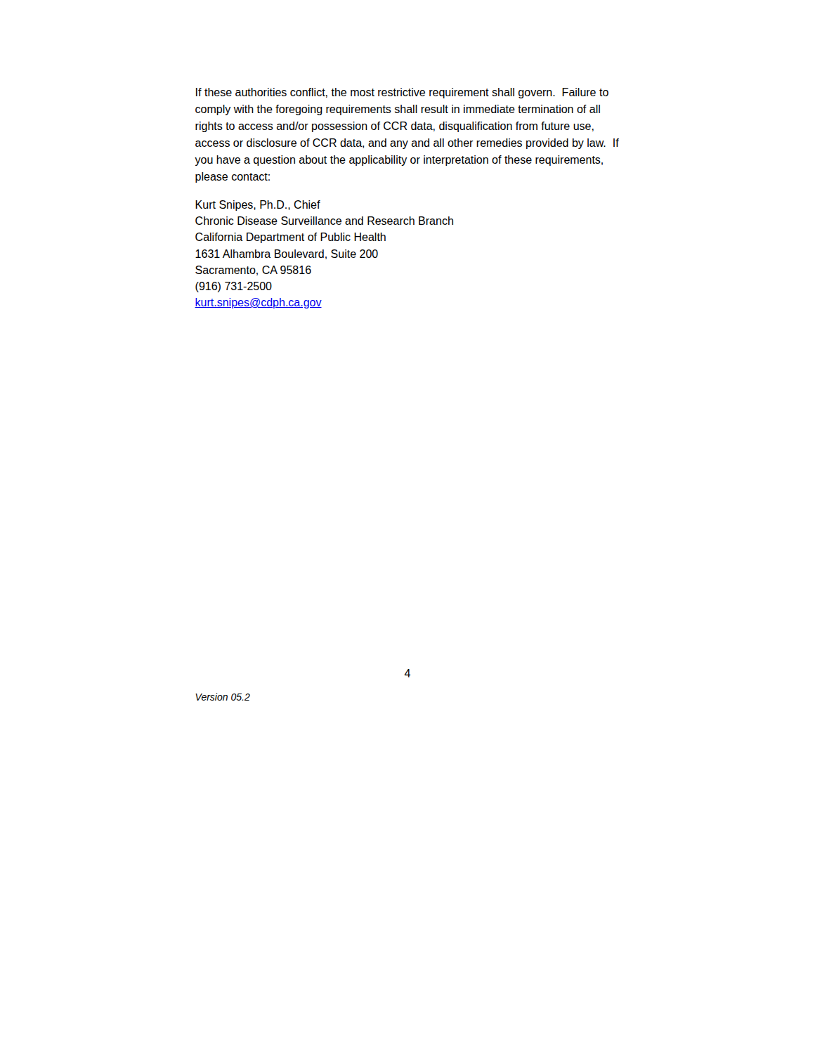If these authorities conflict, the most restrictive requirement shall govern. Failure to comply with the foregoing requirements shall result in immediate termination of all rights to access and/or possession of CCR data, disqualification from future use, access or disclosure of CCR data, and any and all other remedies provided by law. If you have a question about the applicability or interpretation of these requirements, please contact:
Kurt Snipes, Ph.D., Chief
Chronic Disease Surveillance and Research Branch
California Department of Public Health
1631 Alhambra Boulevard, Suite 200
Sacramento, CA 95816
(916) 731-2500
kurt.snipes@cdph.ca.gov
4
Version 05.2